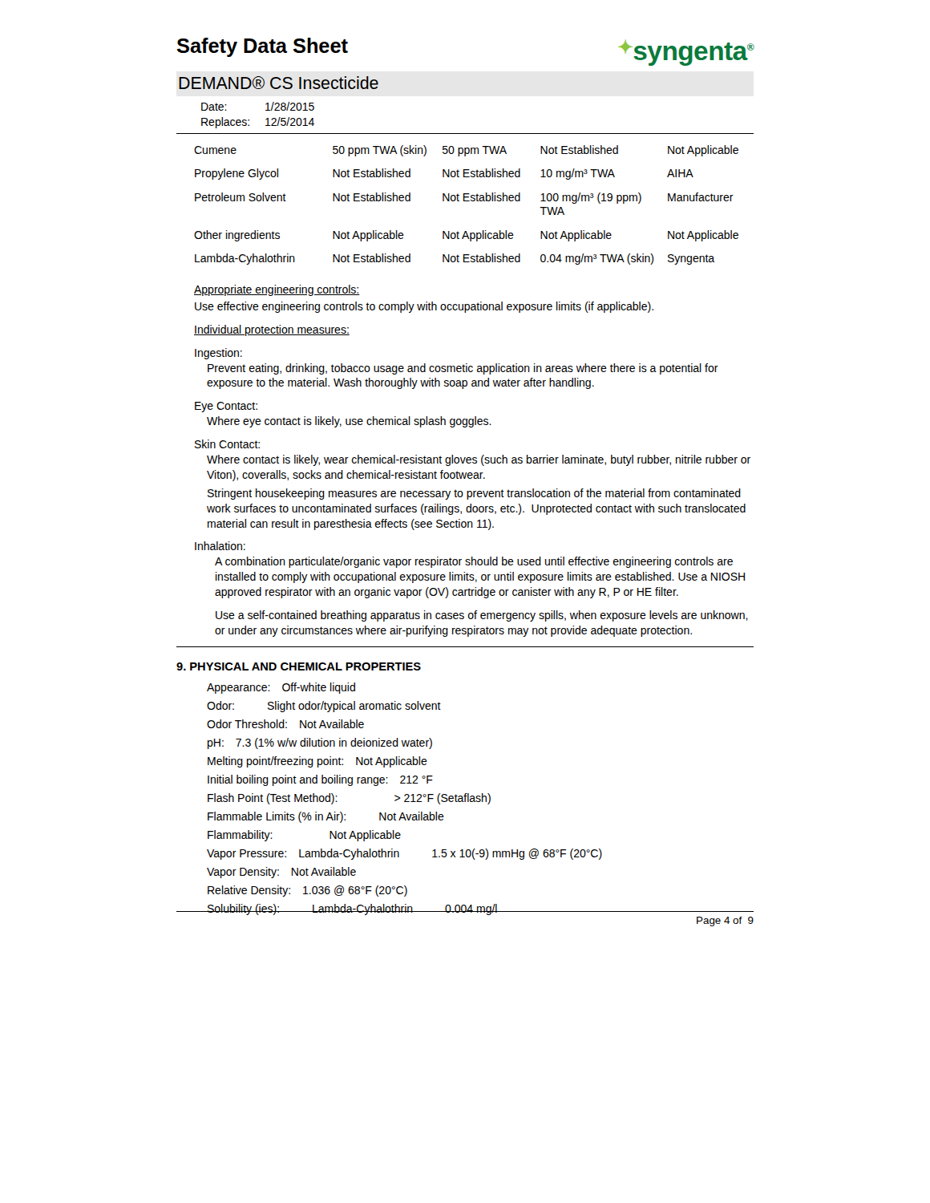Safety Data Sheet
✦syngenta®
DEMAND® CS Insecticide
Date: 1/28/2015
Replaces: 12/5/2014
| Cumene | 50 ppm TWA (skin) | 50 ppm TWA | Not Established | Not Applicable |
| Propylene Glycol | Not Established | Not Established | 10 mg/m³ TWA | AIHA |
| Petroleum Solvent | Not Established | Not Established | 100 mg/m³ (19 ppm) TWA | Manufacturer |
| Other ingredients | Not Applicable | Not Applicable | Not Applicable | Not Applicable |
| Lambda-Cyhalothrin | Not Established | Not Established | 0.04 mg/m³ TWA (skin) | Syngenta |
Appropriate engineering controls:
Use effective engineering controls to comply with occupational exposure limits (if applicable).
Individual protection measures:
Ingestion:
Prevent eating, drinking, tobacco usage and cosmetic application in areas where there is a potential for exposure to the material. Wash thoroughly with soap and water after handling.
Eye Contact:
Where eye contact is likely, use chemical splash goggles.
Skin Contact:
Where contact is likely, wear chemical-resistant gloves (such as barrier laminate, butyl rubber, nitrile rubber or Viton), coveralls, socks and chemical-resistant footwear.
Stringent housekeeping measures are necessary to prevent translocation of the material from contaminated work surfaces to uncontaminated surfaces (railings, doors, etc.). Unprotected contact with such translocated material can result in paresthesia effects (see Section 11).
Inhalation:
A combination particulate/organic vapor respirator should be used until effective engineering controls are installed to comply with occupational exposure limits, or until exposure limits are established. Use a NIOSH approved respirator with an organic vapor (OV) cartridge or canister with any R, P or HE filter.
Use a self-contained breathing apparatus in cases of emergency spills, when exposure levels are unknown, or under any circumstances where air-purifying respirators may not provide adequate protection.
9. PHYSICAL AND CHEMICAL PROPERTIES
Appearance: Off-white liquid
Odor: Slight odor/typical aromatic solvent
Odor Threshold: Not Available
pH: 7.3 (1% w/w dilution in deionized water)
Melting point/freezing point: Not Applicable
Initial boiling point and boiling range: 212 °F
Flash Point (Test Method): > 212°F (Setaflash)
Flammable Limits (% in Air): Not Available
Flammability: Not Applicable
Vapor Pressure: Lambda-Cyhalothrin 1.5 x 10(-9) mmHg @ 68°F (20°C)
Vapor Density: Not Available
Relative Density: 1.036 @ 68°F (20°C)
Solubility (ies): Lambda-Cyhalothrin 0.004 mg/l
Page 4 of 9